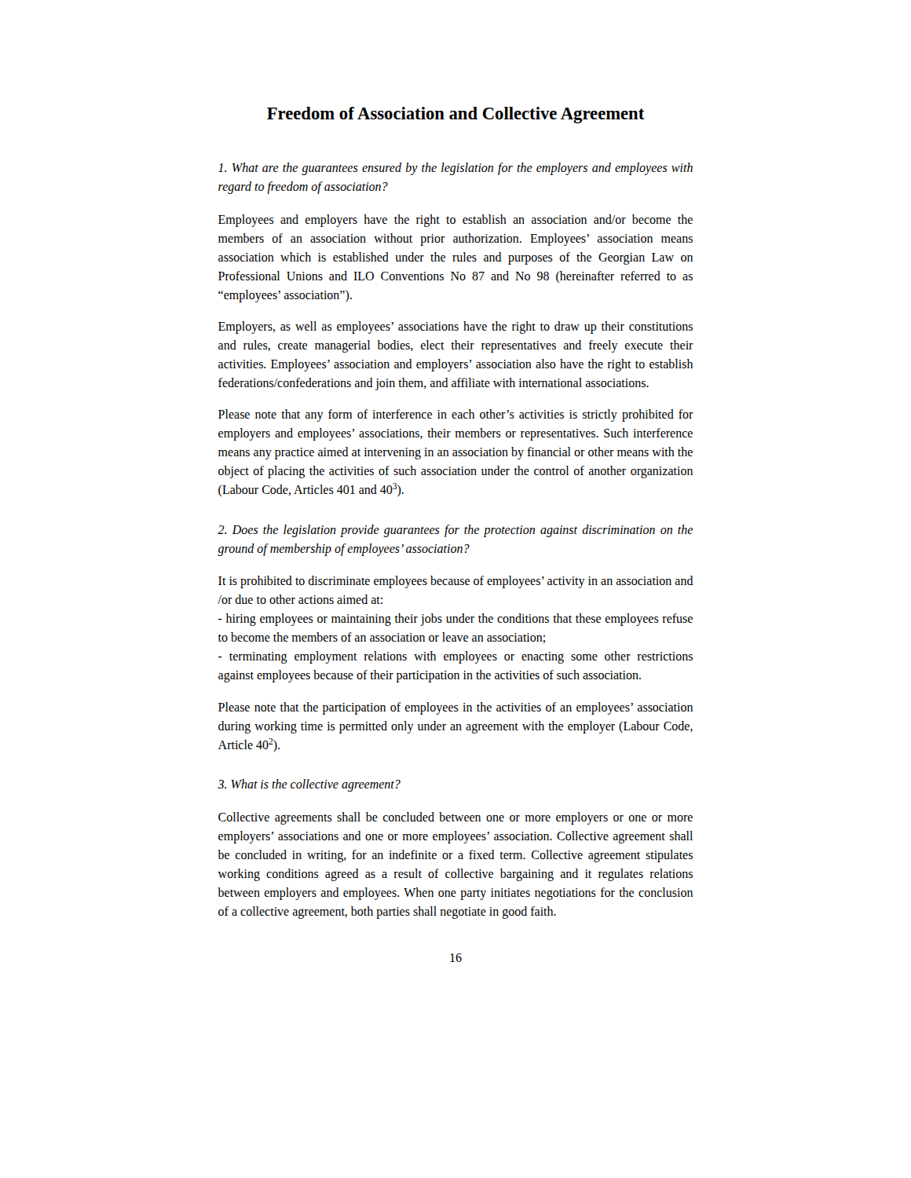Freedom of Association and Collective Agreement
1. What are the guarantees ensured by the legislation for the employers and employees with regard to freedom of association?
Employees and employers have the right to establish an association and/or become the members of an association without prior authorization. Employees’ association means association which is established under the rules and purposes of the Georgian Law on Professional Unions and ILO Conventions No 87 and No 98 (hereinafter referred to as “employees’ association”).
Employers, as well as employees’ associations have the right to draw up their constitutions and rules, create managerial bodies, elect their representatives and freely execute their activities. Employees’ association and employers’ association also have the right to establish federations/confederations and join them, and affiliate with international associations.
Please note that any form of interference in each other’s activities is strictly prohibited for employers and employees’ associations, their members or representatives. Such interference means any practice aimed at intervening in an association by financial or other means with the object of placing the activities of such association under the control of another organization (Labour Code, Articles 401 and 403).
2. Does the legislation provide guarantees for the protection against discrimination on the ground of membership of employees’ association?
It is prohibited to discriminate employees because of employees’ activity in an association and /or due to other actions aimed at:
- hiring employees or maintaining their jobs under the conditions that these employees refuse to become the members of an association or leave an association;
- terminating employment relations with employees or enacting some other restrictions against employees because of their participation in the activities of such association.
Please note that the participation of employees in the activities of an employees’ association during working time is permitted only under an agreement with the employer (Labour Code, Article 402).
3. What is the collective agreement?
Collective agreements shall be concluded between one or more employers or one or more employers’ associations and one or more employees’ association. Collective agreement shall be concluded in writing, for an indefinite or a fixed term. Collective agreement stipulates working conditions agreed as a result of collective bargaining and it regulates relations between employers and employees. When one party initiates negotiations for the conclusion of a collective agreement, both parties shall negotiate in good faith.
16